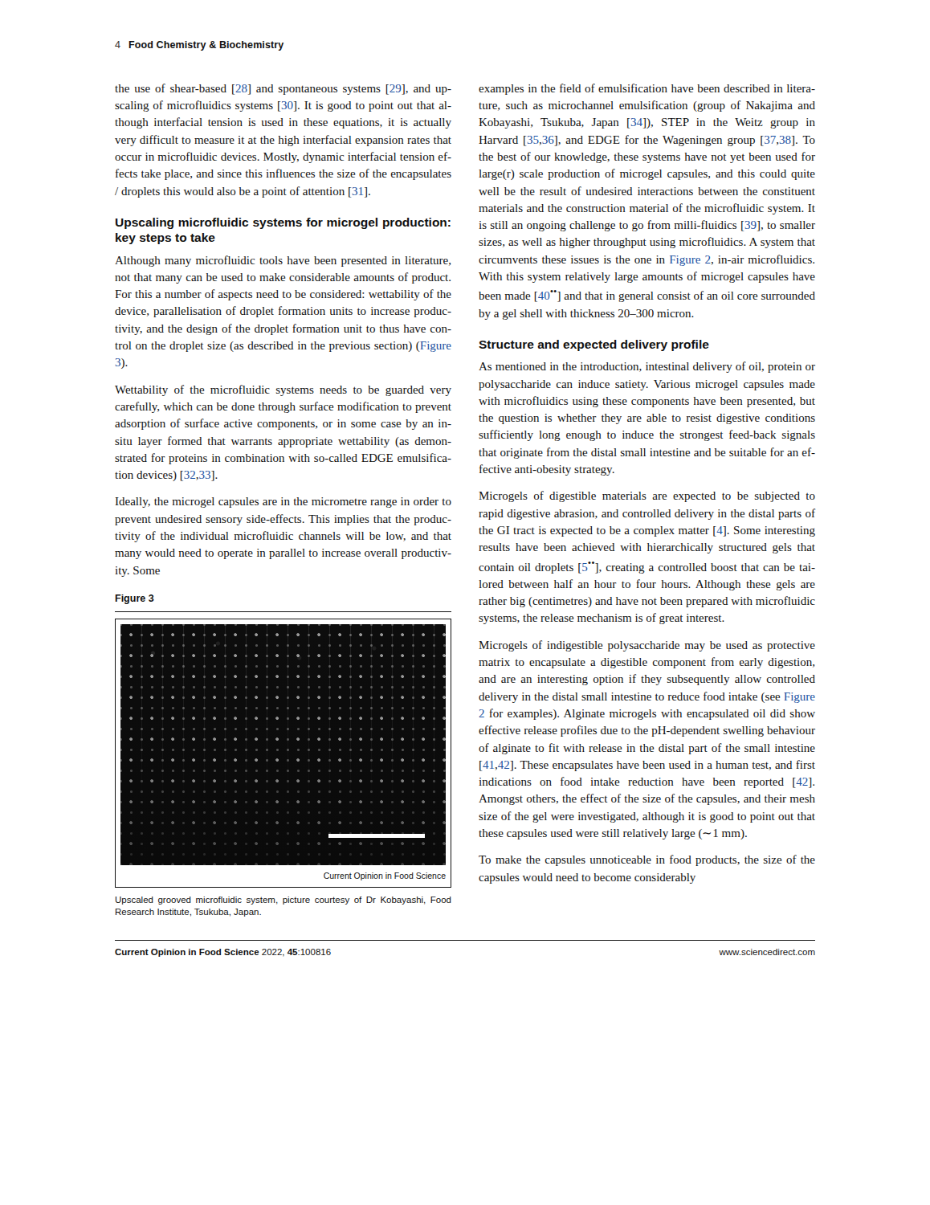4 Food Chemistry & Biochemistry
the use of shear-based [28] and spontaneous systems [29], and upscaling of microfluidics systems [30]. It is good to point out that although interfacial tension is used in these equations, it is actually very difficult to measure it at the high interfacial expansion rates that occur in microfluidic devices. Mostly, dynamic interfacial tension effects take place, and since this influences the size of the encapsulates / droplets this would also be a point of attention [31].
Upscaling microfluidic systems for microgel production: key steps to take
Although many microfluidic tools have been presented in literature, not that many can be used to make considerable amounts of product. For this a number of aspects need to be considered: wettability of the device, parallelisation of droplet formation units to increase productivity, and the design of the droplet formation unit to thus have control on the droplet size (as described in the previous section) (Figure 3).
Wettability of the microfluidic systems needs to be guarded very carefully, which can be done through surface modification to prevent adsorption of surface active components, or in some case by an in-situ layer formed that warrants appropriate wettability (as demonstrated for proteins in combination with so-called EDGE emulsification devices) [32,33].
Ideally, the microgel capsules are in the micrometre range in order to prevent undesired sensory side-effects. This implies that the productivity of the individual microfluidic channels will be low, and that many would need to operate in parallel to increase overall productivity. Some
Figure 3
Current Opinion in Food Science
Upscaled grooved microfluidic system, picture courtesy of Dr Kobayashi, Food Research Institute, Tsukuba, Japan.
examples in the field of emulsification have been described in literature, such as microchannel emulsification (group of Nakajima and Kobayashi, Tsukuba, Japan [34]), STEP in the Weitz group in Harvard [35,36], and EDGE for the Wageningen group [37,38]. To the best of our knowledge, these systems have not yet been used for large(r) scale production of microgel capsules, and this could quite well be the result of undesired interactions between the constituent materials and the construction material of the microfluidic system. It is still an ongoing challenge to go from milli-fluidics [39], to smaller sizes, as well as higher throughput using microfluidics. A system that circumvents these issues is the one in Figure 2, in-air microfluidics. With this system relatively large amounts of microgel capsules have been made [40••] and that in general consist of an oil core surrounded by a gel shell with thickness 20–300 micron.
Structure and expected delivery profile
As mentioned in the introduction, intestinal delivery of oil, protein or polysaccharide can induce satiety. Various microgel capsules made with microfluidics using these components have been presented, but the question is whether they are able to resist digestive conditions sufficiently long enough to induce the strongest feed-back signals that originate from the distal small intestine and be suitable for an effective anti-obesity strategy.
Microgels of digestible materials are expected to be subjected to rapid digestive abrasion, and controlled delivery in the distal parts of the GI tract is expected to be a complex matter [4]. Some interesting results have been achieved with hierarchically structured gels that contain oil droplets [5••], creating a controlled boost that can be tailored between half an hour to four hours. Although these gels are rather big (centimetres) and have not been prepared with microfluidic systems, the release mechanism is of great interest.
Microgels of indigestible polysaccharide may be used as protective matrix to encapsulate a digestible component from early digestion, and are an interesting option if they subsequently allow controlled delivery in the distal small intestine to reduce food intake (see Figure 2 for examples). Alginate microgels with encapsulated oil did show effective release profiles due to the pH-dependent swelling behaviour of alginate to fit with release in the distal part of the small intestine [41,42]. These encapsulates have been used in a human test, and first indications on food intake reduction have been reported [42]. Amongst others, the effect of the size of the capsules, and their mesh size of the gel were investigated, although it is good to point out that these capsules used were still relatively large (∼1 mm).
To make the capsules unnoticeable in food products, the size of the capsules would need to become considerably
Current Opinion in Food Science 2022, 45:100816
www.sciencedirect.com